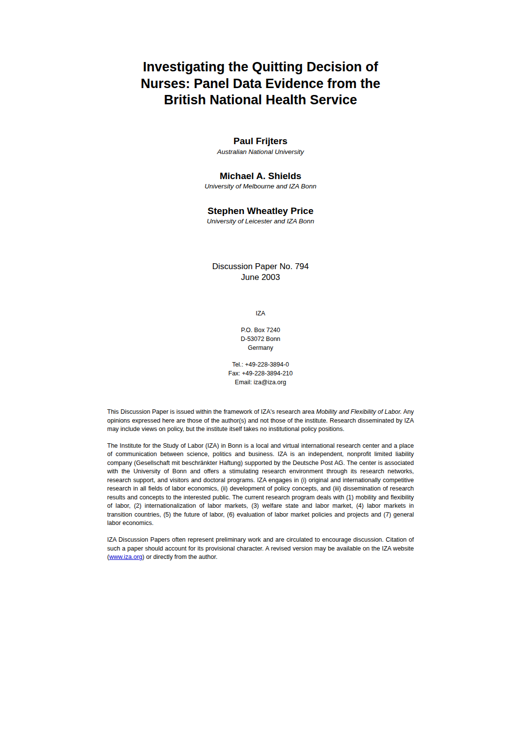Investigating the Quitting Decision of
Nurses: Panel Data Evidence from the
British National Health Service
Paul Frijters
Australian National University
Michael A. Shields
University of Melbourne and IZA Bonn
Stephen Wheatley Price
University of Leicester and IZA Bonn
Discussion Paper No. 794
June 2003
IZA
P.O. Box 7240
D-53072 Bonn
Germany
Tel.: +49-228-3894-0
Fax: +49-228-3894-210
Email: iza@iza.org
This Discussion Paper is issued within the framework of IZA's research area Mobility and Flexibility of Labor. Any opinions expressed here are those of the author(s) and not those of the institute. Research disseminated by IZA may include views on policy, but the institute itself takes no institutional policy positions.
The Institute for the Study of Labor (IZA) in Bonn is a local and virtual international research center and a place of communication between science, politics and business. IZA is an independent, nonprofit limited liability company (Gesellschaft mit beschränkter Haftung) supported by the Deutsche Post AG. The center is associated with the University of Bonn and offers a stimulating research environment through its research networks, research support, and visitors and doctoral programs. IZA engages in (i) original and internationally competitive research in all fields of labor economics, (ii) development of policy concepts, and (iii) dissemination of research results and concepts to the interested public. The current research program deals with (1) mobility and flexibility of labor, (2) internationalization of labor markets, (3) welfare state and labor market, (4) labor markets in transition countries, (5) the future of labor, (6) evaluation of labor market policies and projects and (7) general labor economics.
IZA Discussion Papers often represent preliminary work and are circulated to encourage discussion. Citation of such a paper should account for its provisional character. A revised version may be available on the IZA website (www.iza.org) or directly from the author.